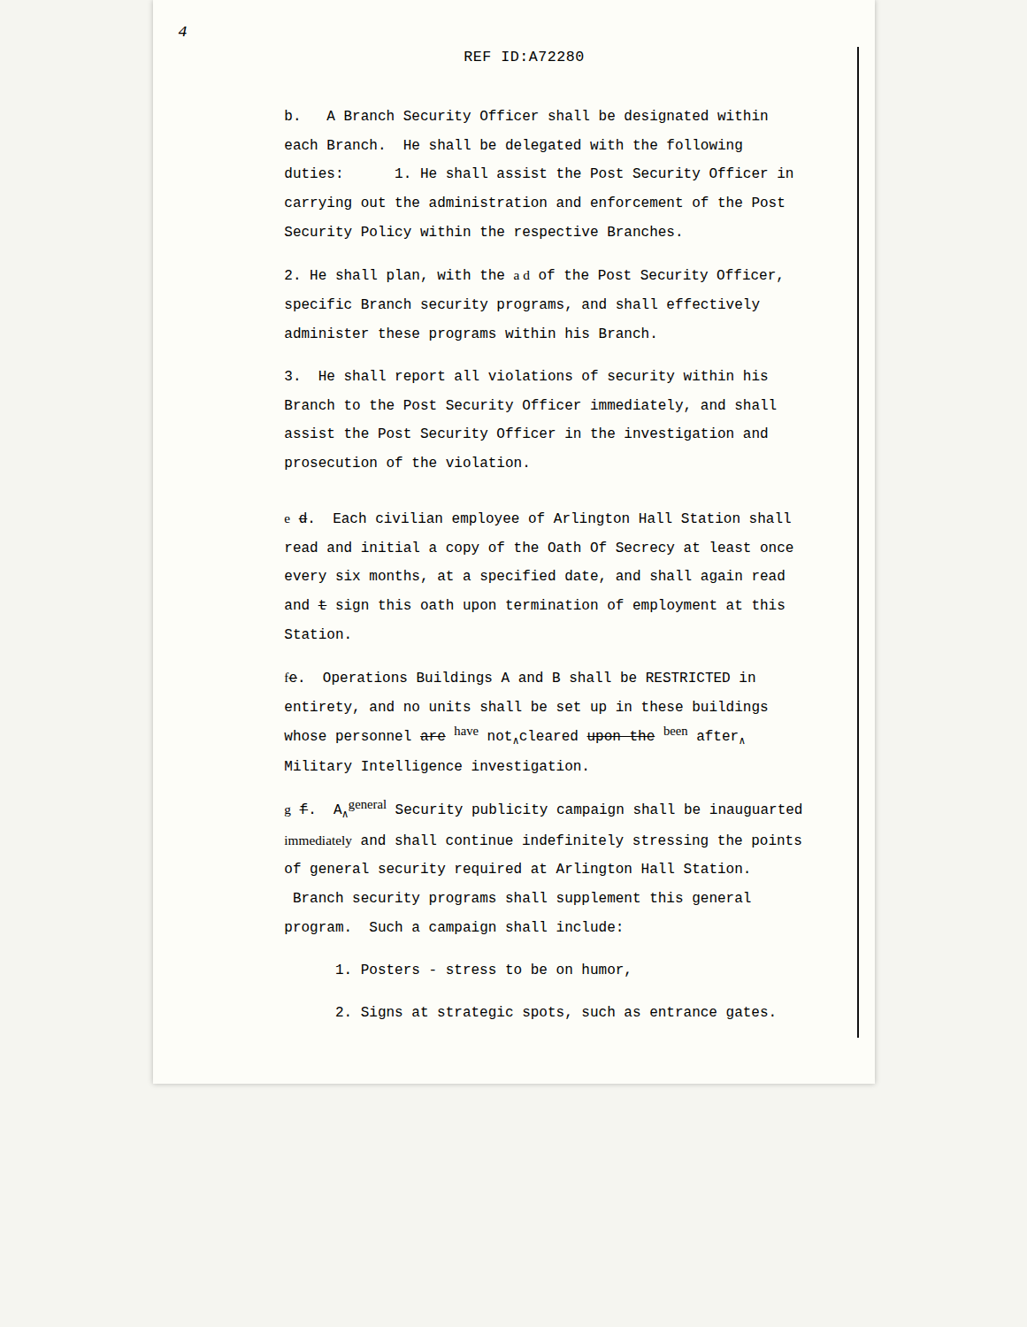4
REF ID:A72280
b. A Branch Security Officer shall be designated within each Branch. He shall be delegated with the following duties: 1. He shall assist the Post Security Officer in carrying out the administration and enforcement of the Post Security Policy within the respective Branches.
2. He shall plan, with the a d of the Post Security Officer, specific Branch security programs, and shall effectively administer these programs within his Branch.
3. He shall report all violations of security within his Branch to the Post Security Officer immediately, and shall assist the Post Security Officer in the investigation and prosecution of the violation.
e d. Each civilian employee of Arlington Hall Station shall read and initial a copy of the Oath Of Secrecy at least once every six months, at a specified date, and shall again read and t sign this oath upon termination of employment at this Station.
fe. Operations Buildings A and B shall be RESTRICTED in entirety, and no units shall be set up in these buildings whose personnel are have not∧cleared upon the been after∧ Military Intelligence investigation.
g f. A∧general Security publicity campaign shall be inauguarted immediately and shall continue indefinitely stressing the points of general security required at Arlington Hall Station. Branch security programs shall supplement this general program. Such a campaign shall include:
1. Posters - stress to be on humor,
2. Signs at strategic spots, such as entrance gates.